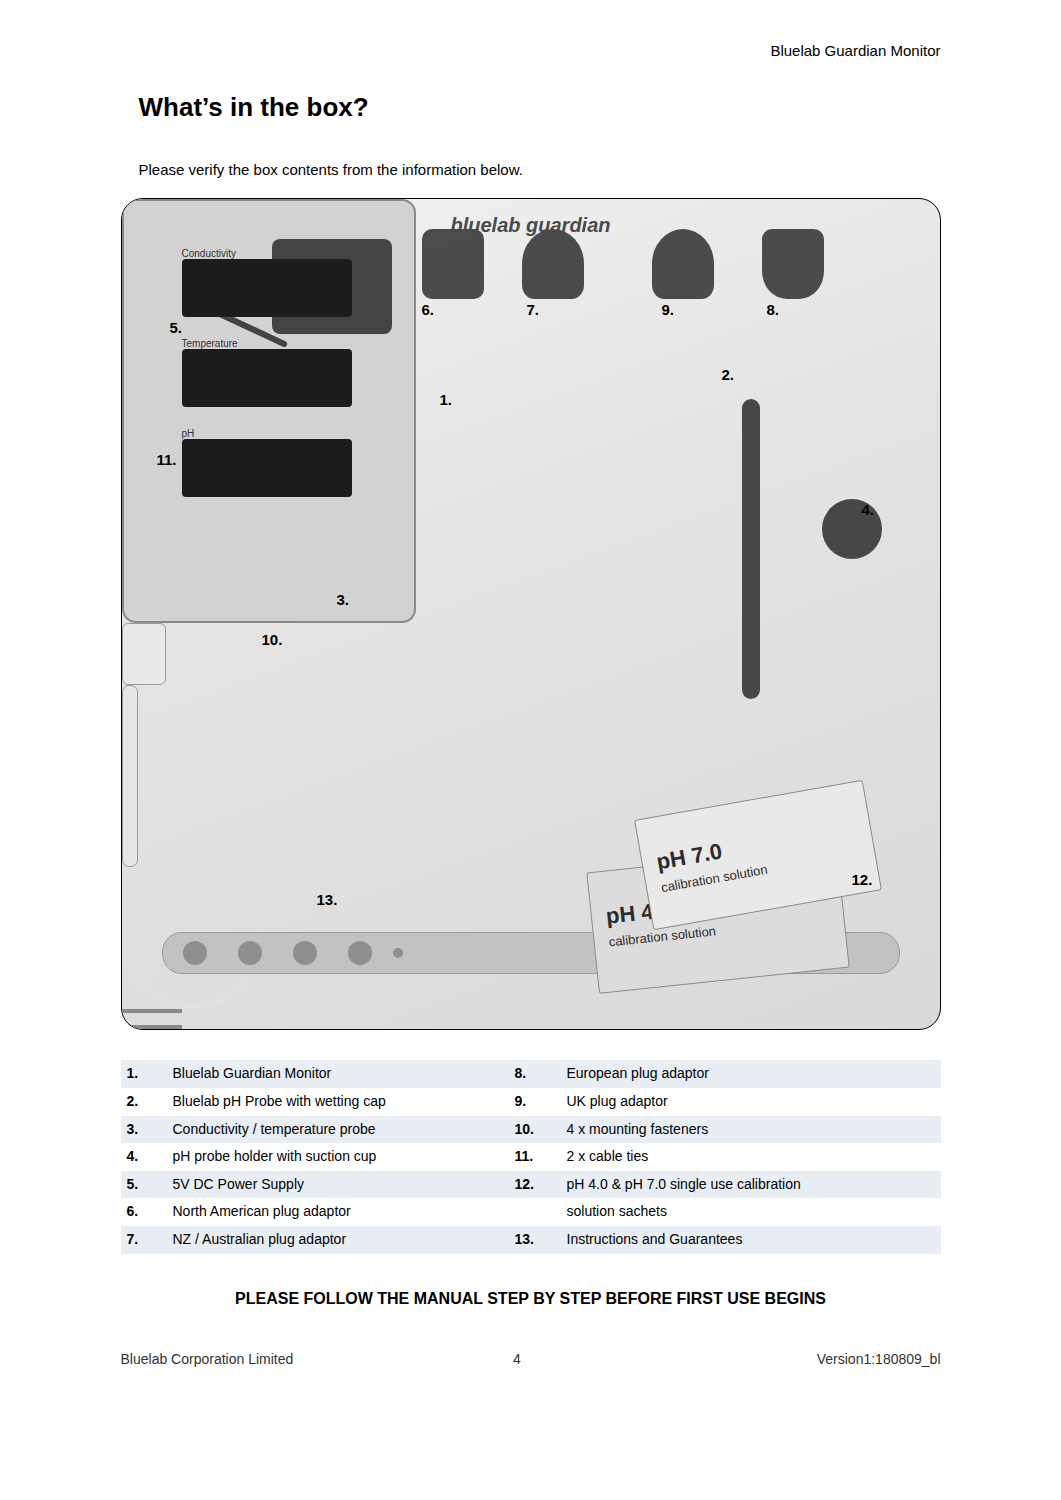Bluelab Guardian Monitor
What’s in the box?
Please verify the box contents from the information below.
bluelab guardian
Conductivity
Temperature
pH
English
Instruction Manual
pH 4.0
calibration solution
pH 7.0
calibration solution
5. 6. 7. 9. 8. 1. 2. 11. 4. 3. 10. 13. 12.
| 1. | Bluelab Guardian Monitor | 8. | European plug adaptor |
| 2. | Bluelab pH Probe with wetting cap | 9. | UK plug adaptor |
| 3. | Conductivity / temperature probe | 10. | 4 x mounting fasteners |
| 4. | pH probe holder with suction cup | 11. | 2 x cable ties |
| 5. | 5V DC Power Supply | 12. | pH 4.0 & pH 7.0 single use calibration |
| 6. | North American plug adaptor | | solution sachets |
| 7. | NZ / Australian plug adaptor | 13. | Instructions and Guarantees |
PLEASE FOLLOW THE MANUAL STEP BY STEP BEFORE FIRST USE BEGINS
Bluelab Corporation Limited
4
Version1:180809_bl